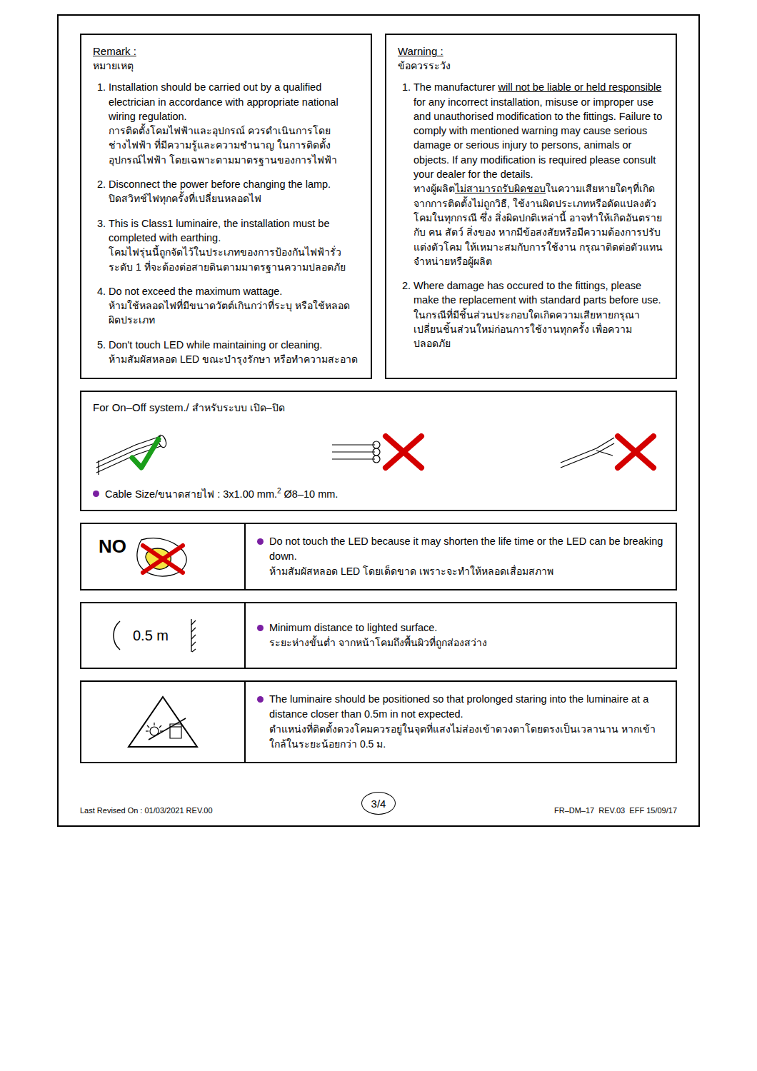Remark :
หมายเหตุ
Installation should be carried out by a qualified electrician in accordance with appropriate national wiring regulation.
การติดตั้งโคมไฟฟ้าและอุปกรณ์ ควรดำเนินการโดยช่างไฟฟ้า ที่มีความรู้และความชำนาญ ในการติดตั้งอุปกรณ์ไฟฟ้า โดยเฉพาะตามมาตรฐานของการไฟฟ้า
Disconnect the power before changing the lamp.
ปิดสวิทช์ไฟทุกครั้งที่เปลี่ยนหลอดไฟ
This is Class1 luminaire, the installation must be completed with earthing.
โคมไฟรุ่นนี้ถูกจัดไว้ในประเภทของการป้องกันไฟฟ้ารั่ว ระดับ 1 ที่จะต้องต่อสายดินตามมาตรฐานความปลอดภัย
Do not exceed the maximum wattage.
ห้ามใช้หลอดไฟที่มีขนาดวัตต์เกินกว่าที่ระบุ หรือใช้หลอดผิดประเภท
Don't touch LED while maintaining or cleaning.
ห้ามสัมผัสหลอด LED ขณะบำรุงรักษา หรือทำความสะอาด
Warning :
ข้อควรระวัง
The manufacturer will not be liable or held responsible for any incorrect installation, misuse or improper use and unauthorised modification to the fittings. Failure to comply with mentioned warning may cause serious damage or serious injury to persons, animals or objects. If any modification is required please consult your dealer for the details.
ทางผู้ผลิตไม่สามารถรับผิดชอบในความเสียหายใดๆที่เกิดจากการติดตั้งไม่ถูกวิธี, ใช้งานผิดประเภทหรือดัดแปลงตัวโคมในทุกกรณี ซึ่ง สิ่งผิดปกติเหล่านี้ อาจทำให้เกิดอันตรายกับ คน สัตว์ สิ่งของ หากมีข้อสงสัยหรือมีความต้องการปรับแต่งตัวโคม ให้เหมาะสมกับการใช้งาน กรุณาติดต่อตัวแทนจำหน่ายหรือผู้ผลิต
Where damage has occured to the fittings, please make the replacement with standard parts before use.
ในกรณีที่มีชิ้นส่วนประกอบใดเกิดความเสียหายกรุณาเปลี่ยนชิ้นส่วนใหม่ก่อนการใช้งานทุกครั้ง เพื่อความปลอดภัย
For On–Off system./ สำหรับระบบ เปิด–ปิด
Cable Size/ขนาดสายไฟ : 3x1.00 mm.2 Ø8–10 mm.
NO
Do not touch the LED because it may shorten the life time or the LED can be breaking down.
ห้ามสัมผัสหลอด LED โดยเด็ดขาด เพราะจะทำให้หลอดเสื่อมสภาพ
0.5 m
Minimum distance to lighted surface.
ระยะห่างขั้นต่ำ จากหน้าโคมถึงพื้นผิวที่ถูกส่องสว่าง
The luminaire should be positioned so that prolonged staring into the luminaire at a distance closer than 0.5m in not expected.
ตำแหน่งที่ติดตั้งดวงโคมควรอยู่ในจุดที่แสงไม่ส่องเข้าดวงตาโดยตรงเป็นเวลานาน หากเข้าใกล้ในระยะน้อยกว่า 0.5 ม.
Last Revised On : 01/03/2021 REV.00
3/4
FR–DM–17 REV.03 EFF 15/09/17